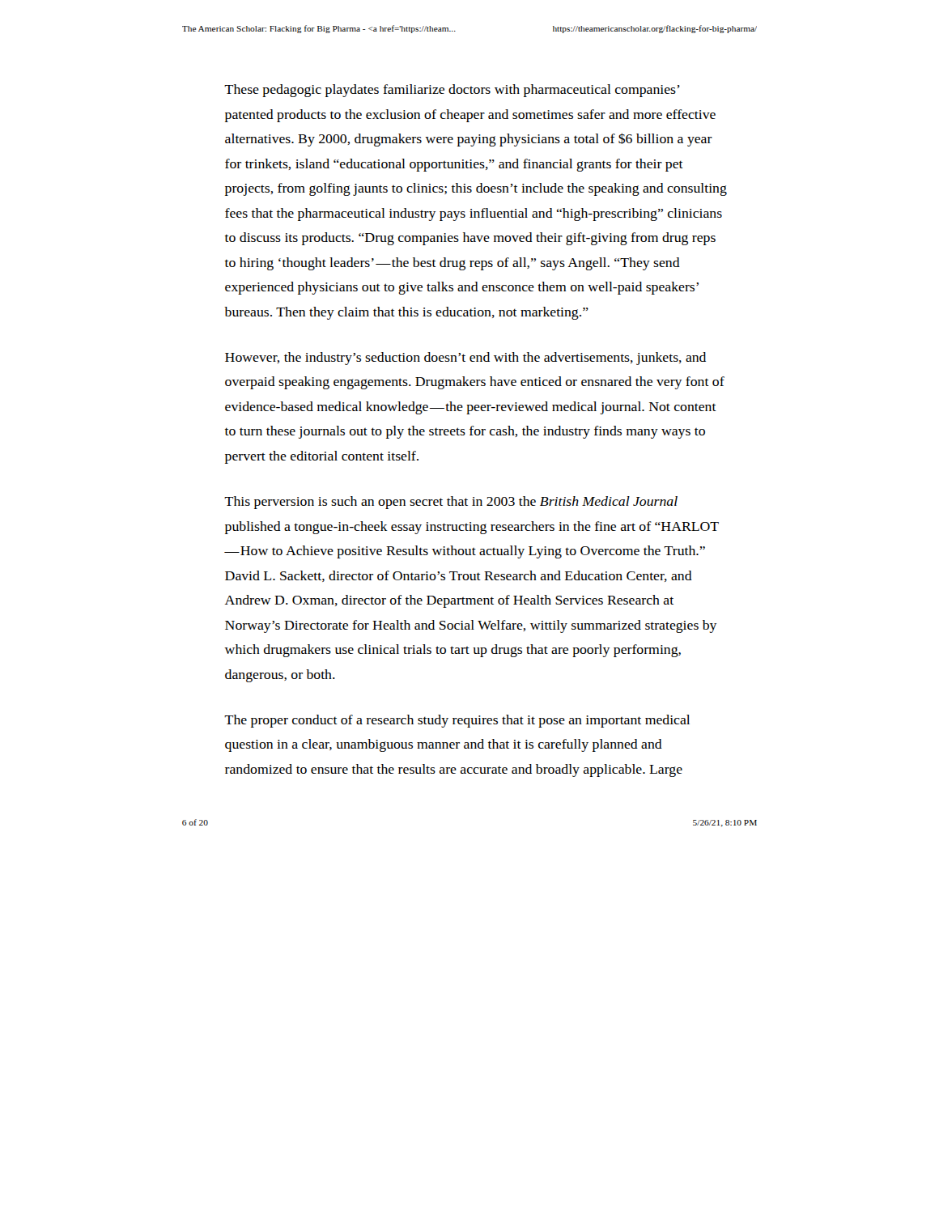The American Scholar: Flacking for Big Pharma - <a href='https://theam...
https://theamericanscholar.org/flacking-for-big-pharma/
These pedagogic playdates familiarize doctors with pharmaceutical companies’ patented products to the exclusion of cheaper and sometimes safer and more effective alternatives. By 2000, drugmakers were paying physicians a total of $6 billion a year for trinkets, island “educational opportunities,” and financial grants for their pet projects, from golfing jaunts to clinics; this doesn’t include the speaking and consulting fees that the pharmaceutical industry pays influential and “high-prescribing” clinicians to discuss its products. “Drug companies have moved their gift-giving from drug reps to hiring ‘thought leaders’ — the best drug reps of all,” says Angell. “They send experienced physicians out to give talks and ensconce them on well-paid speakers’ bureaus. Then they claim that this is education, not marketing.”
However, the industry’s seduction doesn’t end with the advertisements, junkets, and overpaid speaking engagements. Drugmakers have enticed or ensnared the very font of evidence-based medical knowledge — the peer-reviewed medical journal. Not content to turn these journals out to ply the streets for cash, the industry finds many ways to pervert the editorial content itself.
This perversion is such an open secret that in 2003 the British Medical Journal published a tongue-in-cheek essay instructing researchers in the fine art of “HARLOT — How to Achieve positive Results without actually Lying to Overcome the Truth.” David L. Sackett, director of Ontario’s Trout Research and Education Center, and Andrew D. Oxman, director of the Department of Health Services Research at Norway’s Directorate for Health and Social Welfare, wittily summarized strategies by which drugmakers use clinical trials to tart up drugs that are poorly performing, dangerous, or both.
The proper conduct of a research study requires that it pose an important medical question in a clear, unambiguous manner and that it is carefully planned and randomized to ensure that the results are accurate and broadly applicable. Large
6 of 20
5/26/21, 8:10 PM